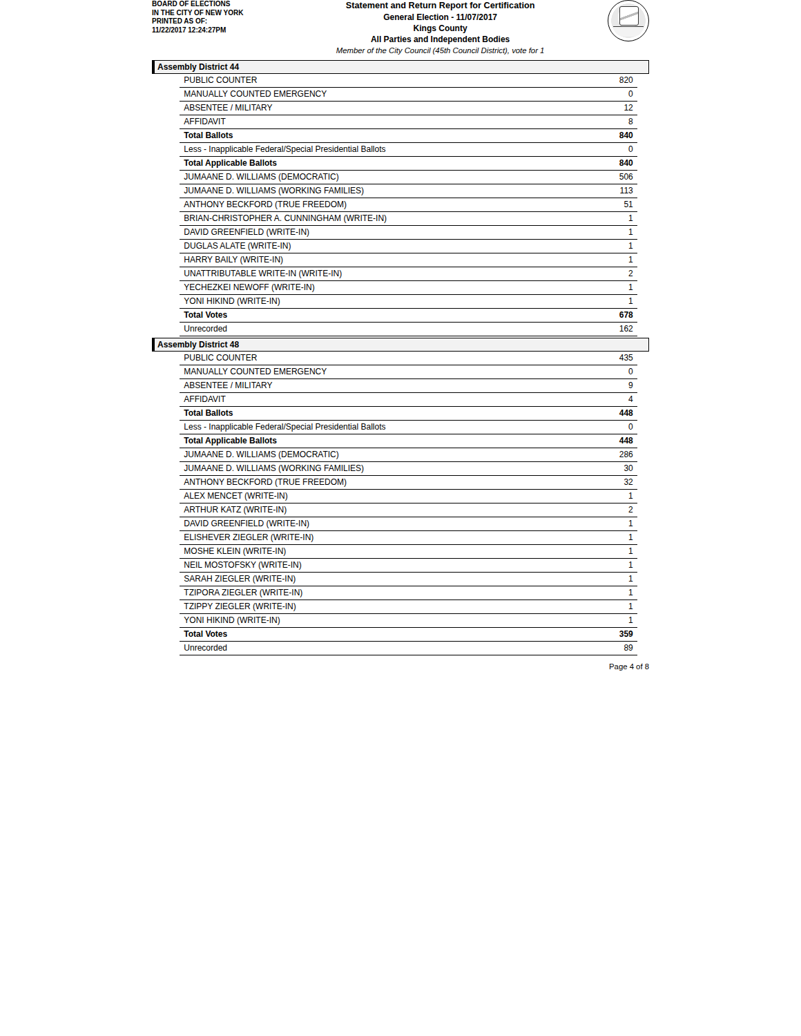BOARD OF ELECTIONS
IN THE CITY OF NEW YORK
PRINTED AS OF:
11/22/2017 12:24:27PM
Statement and Return Report for Certification
General Election - 11/07/2017
Kings County
All Parties and Independent Bodies
Member of the City Council (45th Council District), vote for 1
Assembly District 44
| PUBLIC COUNTER | 820 |
| MANUALLY COUNTED EMERGENCY | 0 |
| ABSENTEE / MILITARY | 12 |
| AFFIDAVIT | 8 |
| Total Ballots | 840 |
| Less - Inapplicable Federal/Special Presidential Ballots | 0 |
| Total Applicable Ballots | 840 |
| JUMAANE D. WILLIAMS (DEMOCRATIC) | 506 |
| JUMAANE D. WILLIAMS (WORKING FAMILIES) | 113 |
| ANTHONY BECKFORD (TRUE FREEDOM) | 51 |
| BRIAN-CHRISTOPHER A. CUNNINGHAM (WRITE-IN) | 1 |
| DAVID GREENFIELD (WRITE-IN) | 1 |
| DUGLAS ALATE (WRITE-IN) | 1 |
| HARRY BAILY (WRITE-IN) | 1 |
| UNATTRIBUTABLE WRITE-IN (WRITE-IN) | 2 |
| YECHEZKEI NEWOFF (WRITE-IN) | 1 |
| YONI HIKIND (WRITE-IN) | 1 |
| Total Votes | 678 |
| Unrecorded | 162 |
Assembly District 48
| PUBLIC COUNTER | 435 |
| MANUALLY COUNTED EMERGENCY | 0 |
| ABSENTEE / MILITARY | 9 |
| AFFIDAVIT | 4 |
| Total Ballots | 448 |
| Less - Inapplicable Federal/Special Presidential Ballots | 0 |
| Total Applicable Ballots | 448 |
| JUMAANE D. WILLIAMS (DEMOCRATIC) | 286 |
| JUMAANE D. WILLIAMS (WORKING FAMILIES) | 30 |
| ANTHONY BECKFORD (TRUE FREEDOM) | 32 |
| ALEX MENCET (WRITE-IN) | 1 |
| ARTHUR KATZ (WRITE-IN) | 2 |
| DAVID GREENFIELD (WRITE-IN) | 1 |
| ELISHEVER ZIEGLER (WRITE-IN) | 1 |
| MOSHE KLEIN (WRITE-IN) | 1 |
| NEIL MOSTOFSKY (WRITE-IN) | 1 |
| SARAH ZIEGLER (WRITE-IN) | 1 |
| TZIPORA ZIEGLER (WRITE-IN) | 1 |
| TZIPPY ZIEGLER (WRITE-IN) | 1 |
| YONI HIKIND (WRITE-IN) | 1 |
| Total Votes | 359 |
| Unrecorded | 89 |
Page 4 of 8